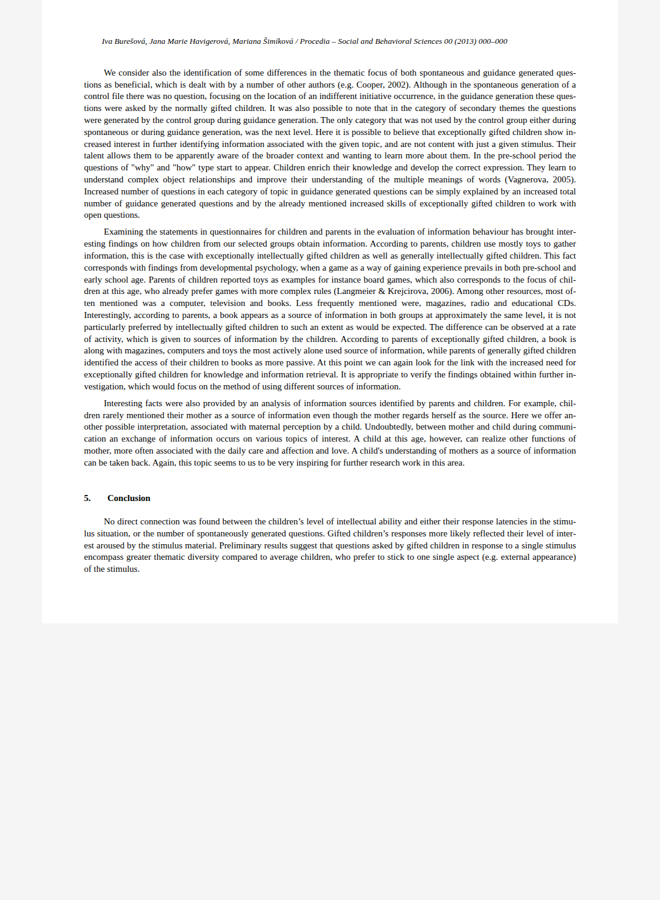Iva Burešová, Jana Marie Havigerová, Mariana Šimíková / Procedia – Social and Behavioral Sciences 00 (2013) 000–000
We consider also the identification of some differences in the thematic focus of both spontaneous and guidance generated questions as beneficial, which is dealt with by a number of other authors (e.g. Cooper, 2002). Although in the spontaneous generation of a control file there was no question, focusing on the location of an indifferent initiative occurrence, in the guidance generation these questions were asked by the normally gifted children. It was also possible to note that in the category of secondary themes the questions were generated by the control group during guidance generation. The only category that was not used by the control group either during spontaneous or during guidance generation, was the next level. Here it is possible to believe that exceptionally gifted children show increased interest in further identifying information associated with the given topic, and are not content with just a given stimulus. Their talent allows them to be apparently aware of the broader context and wanting to learn more about them. In the pre-school period the questions of "why" and "how" type start to appear. Children enrich their knowledge and develop the correct expression. They learn to understand complex object relationships and improve their understanding of the multiple meanings of words (Vagnerova, 2005). Increased number of questions in each category of topic in guidance generated questions can be simply explained by an increased total number of guidance generated questions and by the already mentioned increased skills of exceptionally gifted children to work with open questions.
Examining the statements in questionnaires for children and parents in the evaluation of information behaviour has brought interesting findings on how children from our selected groups obtain information. According to parents, children use mostly toys to gather information, this is the case with exceptionally intellectually gifted children as well as generally intellectually gifted children. This fact corresponds with findings from developmental psychology, when a game as a way of gaining experience prevails in both pre-school and early school age. Parents of children reported toys as examples for instance board games, which also corresponds to the focus of children at this age, who already prefer games with more complex rules (Langmeier & Krejcirova, 2006). Among other resources, most often mentioned was a computer, television and books. Less frequently mentioned were, magazines, radio and educational CDs. Interestingly, according to parents, a book appears as a source of information in both groups at approximately the same level, it is not particularly preferred by intellectually gifted children to such an extent as would be expected. The difference can be observed at a rate of activity, which is given to sources of information by the children. According to parents of exceptionally gifted children, a book is along with magazines, computers and toys the most actively alone used source of information, while parents of generally gifted children identified the access of their children to books as more passive. At this point we can again look for the link with the increased need for exceptionally gifted children for knowledge and information retrieval. It is appropriate to verify the findings obtained within further investigation, which would focus on the method of using different sources of information.
Interesting facts were also provided by an analysis of information sources identified by parents and children. For example, children rarely mentioned their mother as a source of information even though the mother regards herself as the source. Here we offer another possible interpretation, associated with maternal perception by a child. Undoubtedly, between mother and child during communication an exchange of information occurs on various topics of interest. A child at this age, however, can realize other functions of mother, more often associated with the daily care and affection and love. A child's understanding of mothers as a source of information can be taken back. Again, this topic seems to us to be very inspiring for further research work in this area.
5. Conclusion
No direct connection was found between the children’s level of intellectual ability and either their response latencies in the stimulus situation, or the number of spontaneously generated questions. Gifted children’s responses more likely reflected their level of interest aroused by the stimulus material. Preliminary results suggest that questions asked by gifted children in response to a single stimulus encompass greater thematic diversity compared to average children, who prefer to stick to one single aspect (e.g. external appearance) of the stimulus.